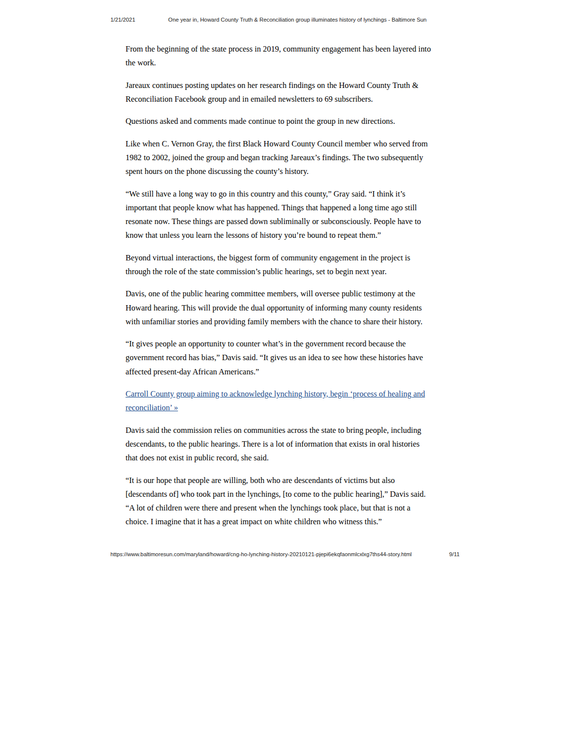1/21/2021 One year in, Howard County Truth & Reconciliation group illuminates history of lynchings - Baltimore Sun
From the beginning of the state process in 2019, community engagement has been layered into the work.
Jareaux continues posting updates on her research findings on the Howard County Truth & Reconciliation Facebook group and in emailed newsletters to 69 subscribers.
Questions asked and comments made continue to point the group in new directions.
Like when C. Vernon Gray, the first Black Howard County Council member who served from 1982 to 2002, joined the group and began tracking Jareaux’s findings. The two subsequently spent hours on the phone discussing the county’s history.
“We still have a long way to go in this country and this county,” Gray said. “I think it’s important that people know what has happened. Things that happened a long time ago still resonate now. These things are passed down subliminally or subconsciously. People have to know that unless you learn the lessons of history you’re bound to repeat them.”
Beyond virtual interactions, the biggest form of community engagement in the project is through the role of the state commission’s public hearings, set to begin next year.
Davis, one of the public hearing committee members, will oversee public testimony at the Howard hearing. This will provide the dual opportunity of informing many county residents with unfamiliar stories and providing family members with the chance to share their history.
“It gives people an opportunity to counter what’s in the government record because the government record has bias,” Davis said. “It gives us an idea to see how these histories have affected present-day African Americans.”
Carroll County group aiming to acknowledge lynching history, begin ‘process of healing and reconciliation’ »
Davis said the commission relies on communities across the state to bring people, including descendants, to the public hearings. There is a lot of information that exists in oral histories that does not exist in public record, she said.
“It is our hope that people are willing, both who are descendants of victims but also [descendants of] who took part in the lynchings, [to come to the public hearing],” Davis said. “A lot of children were there and present when the lynchings took place, but that is not a choice. I imagine that it has a great impact on white children who witness this.”
https://www.baltimoresun.com/maryland/howard/cng-ho-lynching-history-20210121-pjepi6ekqfaonmlcxlxg7ths44-story.html 9/11